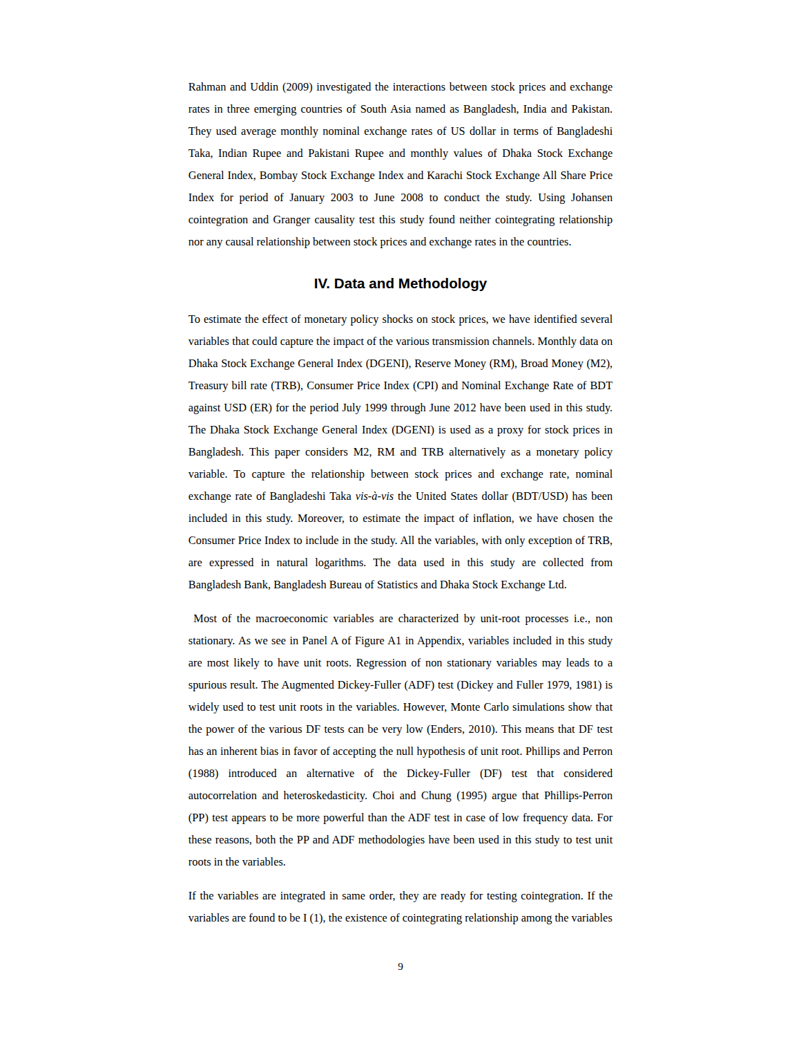Rahman and Uddin (2009) investigated the interactions between stock prices and exchange rates in three emerging countries of South Asia named as Bangladesh, India and Pakistan. They used average monthly nominal exchange rates of US dollar in terms of Bangladeshi Taka, Indian Rupee and Pakistani Rupee and monthly values of Dhaka Stock Exchange General Index, Bombay Stock Exchange Index and Karachi Stock Exchange All Share Price Index for period of January 2003 to June 2008 to conduct the study. Using Johansen cointegration and Granger causality test this study found neither cointegrating relationship nor any causal relationship between stock prices and exchange rates in the countries.
IV. Data and Methodology
To estimate the effect of monetary policy shocks on stock prices, we have identified several variables that could capture the impact of the various transmission channels. Monthly data on Dhaka Stock Exchange General Index (DGENI), Reserve Money (RM), Broad Money (M2), Treasury bill rate (TRB), Consumer Price Index (CPI) and Nominal Exchange Rate of BDT against USD (ER) for the period July 1999 through June 2012 have been used in this study. The Dhaka Stock Exchange General Index (DGENI) is used as a proxy for stock prices in Bangladesh. This paper considers M2, RM and TRB alternatively as a monetary policy variable. To capture the relationship between stock prices and exchange rate, nominal exchange rate of Bangladeshi Taka vis-à-vis the United States dollar (BDT/USD) has been included in this study. Moreover, to estimate the impact of inflation, we have chosen the Consumer Price Index to include in the study. All the variables, with only exception of TRB, are expressed in natural logarithms. The data used in this study are collected from Bangladesh Bank, Bangladesh Bureau of Statistics and Dhaka Stock Exchange Ltd.
Most of the macroeconomic variables are characterized by unit-root processes i.e., non stationary. As we see in Panel A of Figure A1 in Appendix, variables included in this study are most likely to have unit roots. Regression of non stationary variables may leads to a spurious result. The Augmented Dickey-Fuller (ADF) test (Dickey and Fuller 1979, 1981) is widely used to test unit roots in the variables. However, Monte Carlo simulations show that the power of the various DF tests can be very low (Enders, 2010). This means that DF test has an inherent bias in favor of accepting the null hypothesis of unit root. Phillips and Perron (1988) introduced an alternative of the Dickey-Fuller (DF) test that considered autocorrelation and heteroskedasticity. Choi and Chung (1995) argue that Phillips-Perron (PP) test appears to be more powerful than the ADF test in case of low frequency data. For these reasons, both the PP and ADF methodologies have been used in this study to test unit roots in the variables.
If the variables are integrated in same order, they are ready for testing cointegration. If the variables are found to be I (1), the existence of cointegrating relationship among the variables
9